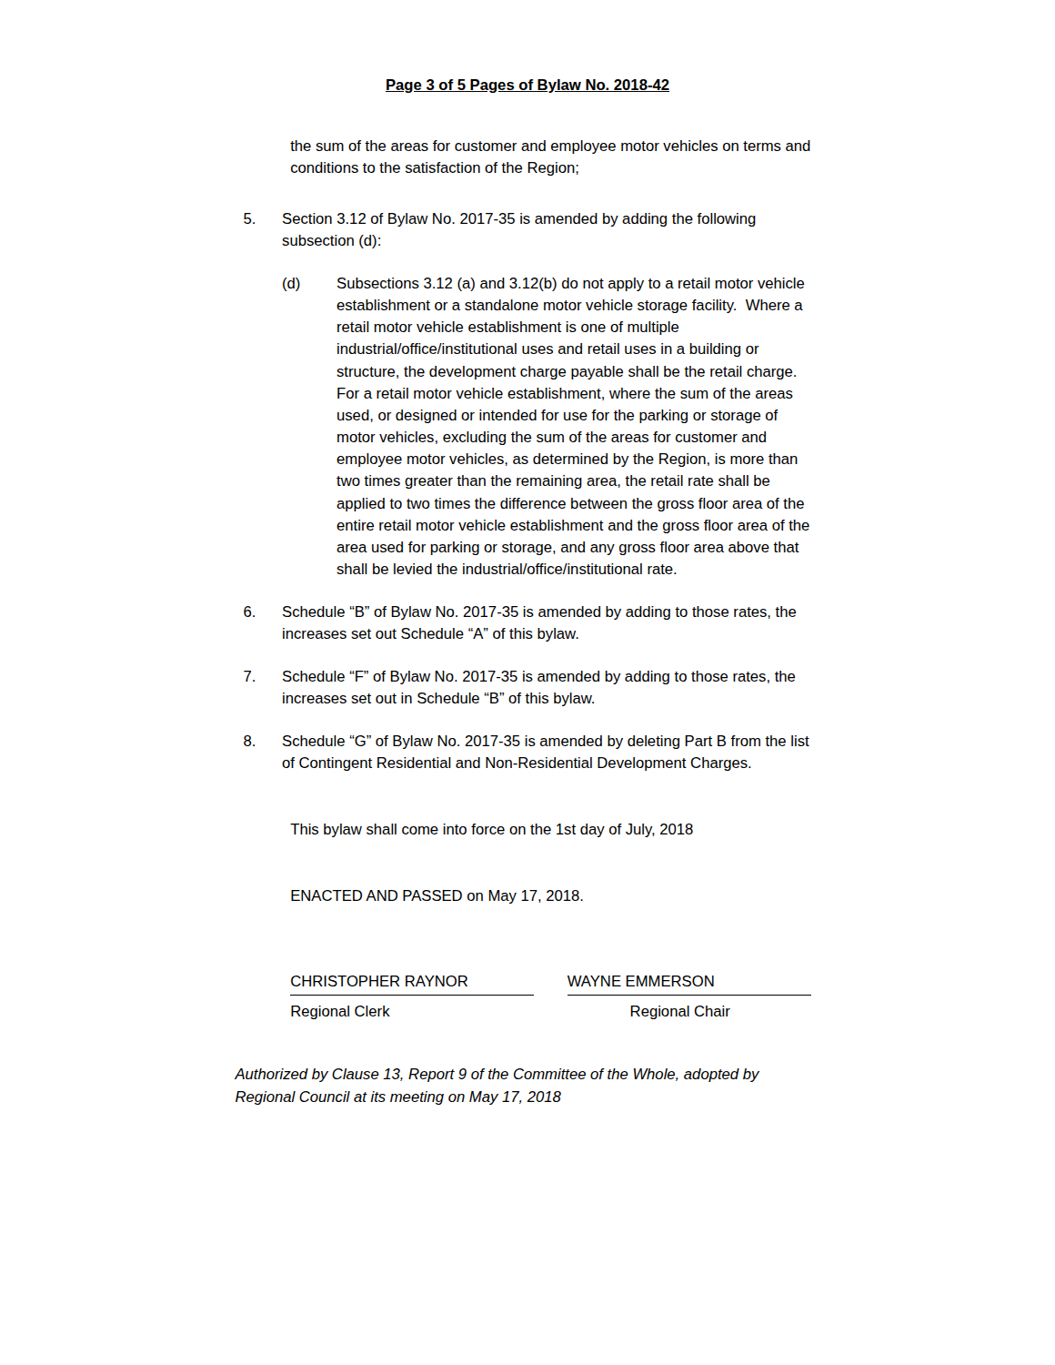Page 3 of 5 Pages of Bylaw No. 2018-42
the sum of the areas for customer and employee motor vehicles on terms and conditions to the satisfaction of the Region;
5.
Section 3.12 of Bylaw No. 2017-35 is amended by adding the following subsection (d):
(d)
Subsections 3.12 (a) and 3.12(b) do not apply to a retail motor vehicle establishment or a standalone motor vehicle storage facility. Where a retail motor vehicle establishment is one of multiple industrial/office/institutional uses and retail uses in a building or structure, the development charge payable shall be the retail charge. For a retail motor vehicle establishment, where the sum of the areas used, or designed or intended for use for the parking or storage of motor vehicles, excluding the sum of the areas for customer and employee motor vehicles, as determined by the Region, is more than two times greater than the remaining area, the retail rate shall be applied to two times the difference between the gross floor area of the entire retail motor vehicle establishment and the gross floor area of the area used for parking or storage, and any gross floor area above that shall be levied the industrial/office/institutional rate.
6.
Schedule “B” of Bylaw No. 2017-35 is amended by adding to those rates, the increases set out Schedule “A” of this bylaw.
7.
Schedule “F” of Bylaw No. 2017-35 is amended by adding to those rates, the increases set out in Schedule “B” of this bylaw.
8.
Schedule “G” of Bylaw No. 2017-35 is amended by deleting Part B from the list of Contingent Residential and Non-Residential Development Charges.
This bylaw shall come into force on the 1st day of July, 2018
ENACTED AND PASSED on May 17, 2018.
CHRISTOPHER RAYNOR
WAYNE EMMERSON
Regional Clerk
Regional Chair
Authorized by Clause 13, Report 9 of the Committee of the Whole, adopted by Regional Council at its meeting on May 17, 2018